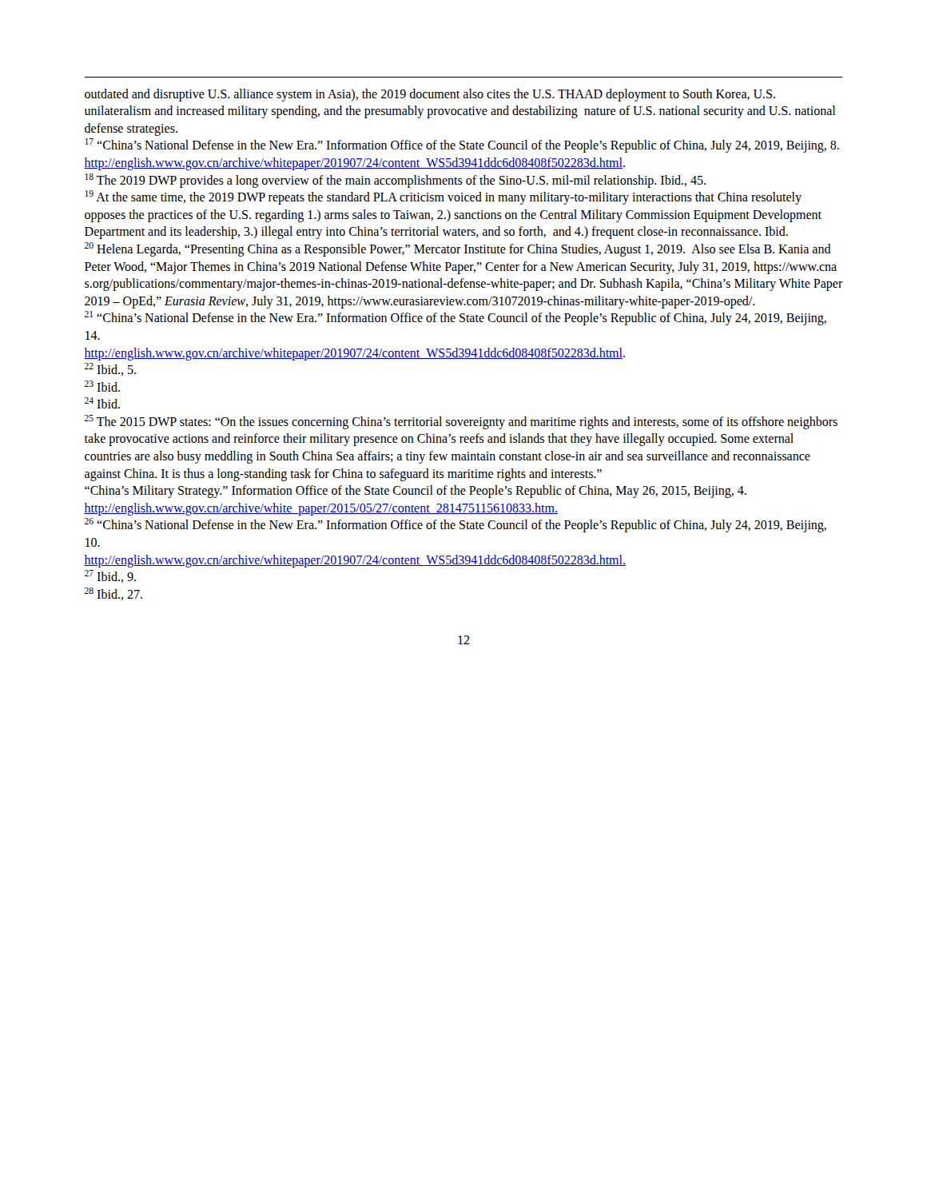outdated and disruptive U.S. alliance system in Asia), the 2019 document also cites the U.S. THAAD deployment to South Korea, U.S. unilateralism and increased military spending, and the presumably provocative and destabilizing nature of U.S. national security and U.S. national defense strategies.
17 “China’s National Defense in the New Era.” Information Office of the State Council of the People’s Republic of China, July 24, 2019, Beijing, 8.
http://english.www.gov.cn/archive/whitepaper/201907/24/content_WS5d3941ddc6d08408f502283d.html.
18 The 2019 DWP provides a long overview of the main accomplishments of the Sino-U.S. mil-mil relationship. Ibid., 45.
19 At the same time, the 2019 DWP repeats the standard PLA criticism voiced in many military-to-military interactions that China resolutely opposes the practices of the U.S. regarding 1.) arms sales to Taiwan, 2.) sanctions on the Central Military Commission Equipment Development Department and its leadership, 3.) illegal entry into China’s territorial waters, and so forth, and 4.) frequent close-in reconnaissance. Ibid.
20 Helena Legarda, “Presenting China as a Responsible Power,” Mercator Institute for China Studies, August 1, 2019. Also see Elsa B. Kania and Peter Wood, “Major Themes in China’s 2019 National Defense White Paper,” Center for a New American Security, July 31, 2019, https://www.cnas.org/publications/commentary/major-themes-in-chinas-2019-national-defense-white-paper; and Dr. Subhash Kapila, “China’s Military White Paper 2019 – OpEd,” Eurasia Review, July 31, 2019, https://www.eurasiareview.com/31072019-chinas-military-white-paper-2019-oped/.
21 “China’s National Defense in the New Era.” Information Office of the State Council of the People’s Republic of China, July 24, 2019, Beijing, 14.
http://english.www.gov.cn/archive/whitepaper/201907/24/content_WS5d3941ddc6d08408f502283d.html.
22 Ibid., 5.
23 Ibid.
24 Ibid.
25 The 2015 DWP states: “On the issues concerning China’s territorial sovereignty and maritime rights and interests, some of its offshore neighbors take provocative actions and reinforce their military presence on China’s reefs and islands that they have illegally occupied. Some external countries are also busy meddling in South China Sea affairs; a tiny few maintain constant close-in air and sea surveillance and reconnaissance against China. It is thus a long-standing task for China to safeguard its maritime rights and interests.”
“China’s Military Strategy.” Information Office of the State Council of the People’s Republic of China, May 26, 2015, Beijing, 4.
http://english.www.gov.cn/archive/white_paper/2015/05/27/content_281475115610833.htm.
26 “China’s National Defense in the New Era.” Information Office of the State Council of the People’s Republic of China, July 24, 2019, Beijing, 10.
http://english.www.gov.cn/archive/whitepaper/201907/24/content_WS5d3941ddc6d08408f502283d.html.
27 Ibid., 9.
28 Ibid., 27.
12